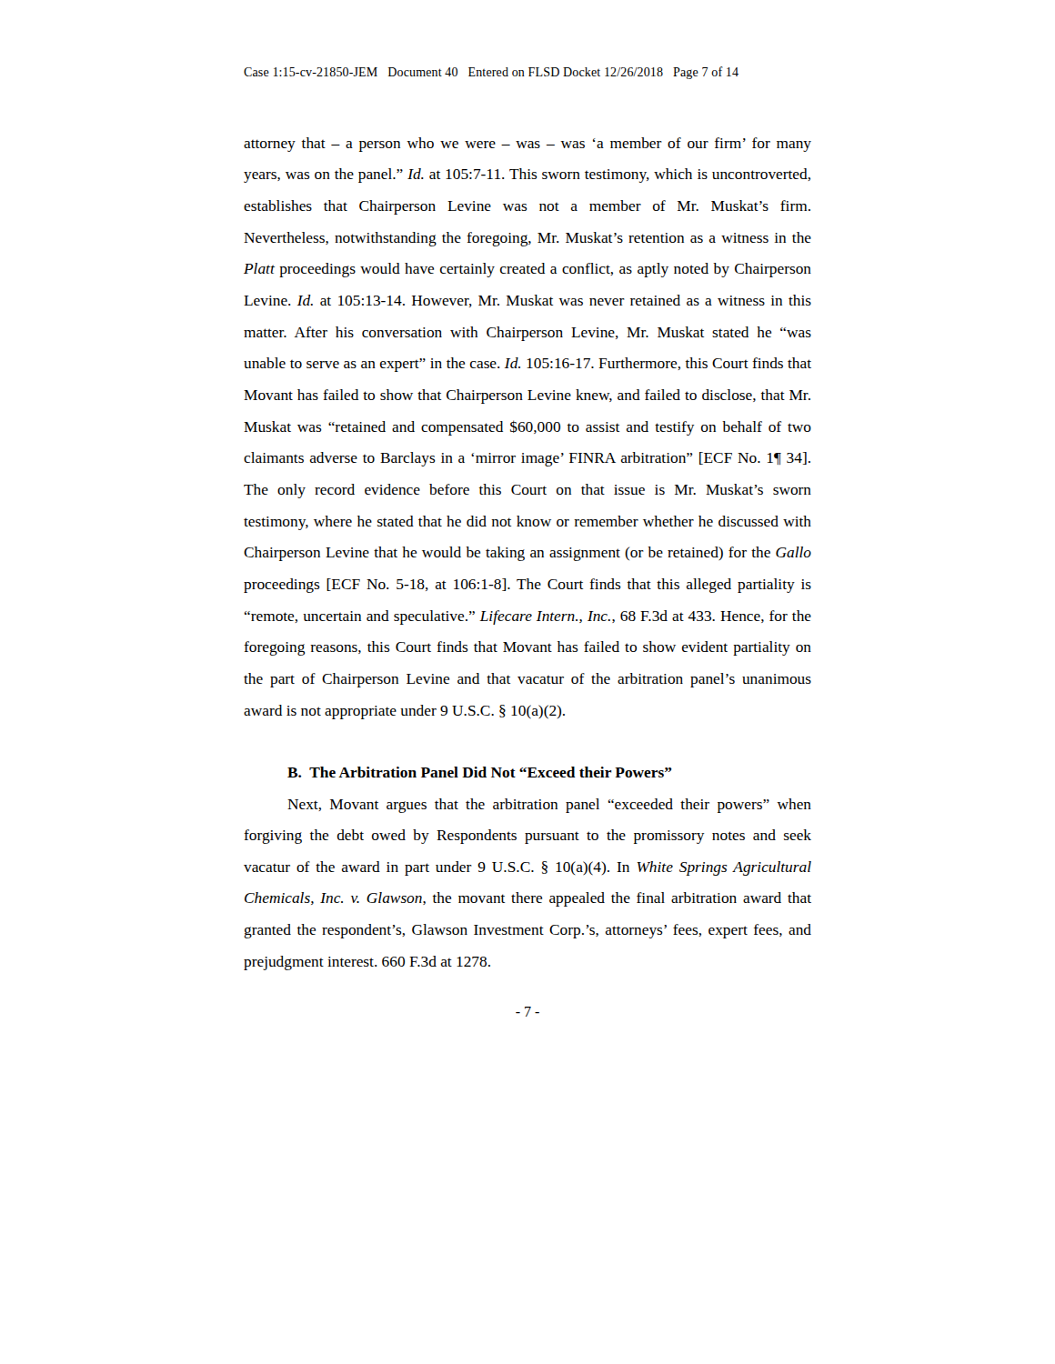Case 1:15-cv-21850-JEM Document 40 Entered on FLSD Docket 12/26/2018 Page 7 of 14
attorney that – a person who we were – was – was ‘a member of our firm’ for many years, was on the panel.” Id. at 105:7-11. This sworn testimony, which is uncontroverted, establishes that Chairperson Levine was not a member of Mr. Muskat’s firm. Nevertheless, notwithstanding the foregoing, Mr. Muskat’s retention as a witness in the Platt proceedings would have certainly created a conflict, as aptly noted by Chairperson Levine. Id. at 105:13-14. However, Mr. Muskat was never retained as a witness in this matter. After his conversation with Chairperson Levine, Mr. Muskat stated he “was unable to serve as an expert” in the case. Id. 105:16-17. Furthermore, this Court finds that Movant has failed to show that Chairperson Levine knew, and failed to disclose, that Mr. Muskat was “retained and compensated $60,000 to assist and testify on behalf of two claimants adverse to Barclays in a ‘mirror image’ FINRA arbitration” [ECF No. 1¶ 34]. The only record evidence before this Court on that issue is Mr. Muskat’s sworn testimony, where he stated that he did not know or remember whether he discussed with Chairperson Levine that he would be taking an assignment (or be retained) for the Gallo proceedings [ECF No. 5-18, at 106:1-8]. The Court finds that this alleged partiality is “remote, uncertain and speculative.” Lifecare Intern., Inc., 68 F.3d at 433. Hence, for the foregoing reasons, this Court finds that Movant has failed to show evident partiality on the part of Chairperson Levine and that vacatur of the arbitration panel’s unanimous award is not appropriate under 9 U.S.C. § 10(a)(2).
B. The Arbitration Panel Did Not “Exceed their Powers”
Next, Movant argues that the arbitration panel “exceeded their powers” when forgiving the debt owed by Respondents pursuant to the promissory notes and seek vacatur of the award in part under 9 U.S.C. § 10(a)(4). In White Springs Agricultural Chemicals, Inc. v. Glawson, the movant there appealed the final arbitration award that granted the respondent’s, Glawson Investment Corp.’s, attorneys’ fees, expert fees, and prejudgment interest. 660 F.3d at 1278.
- 7 -